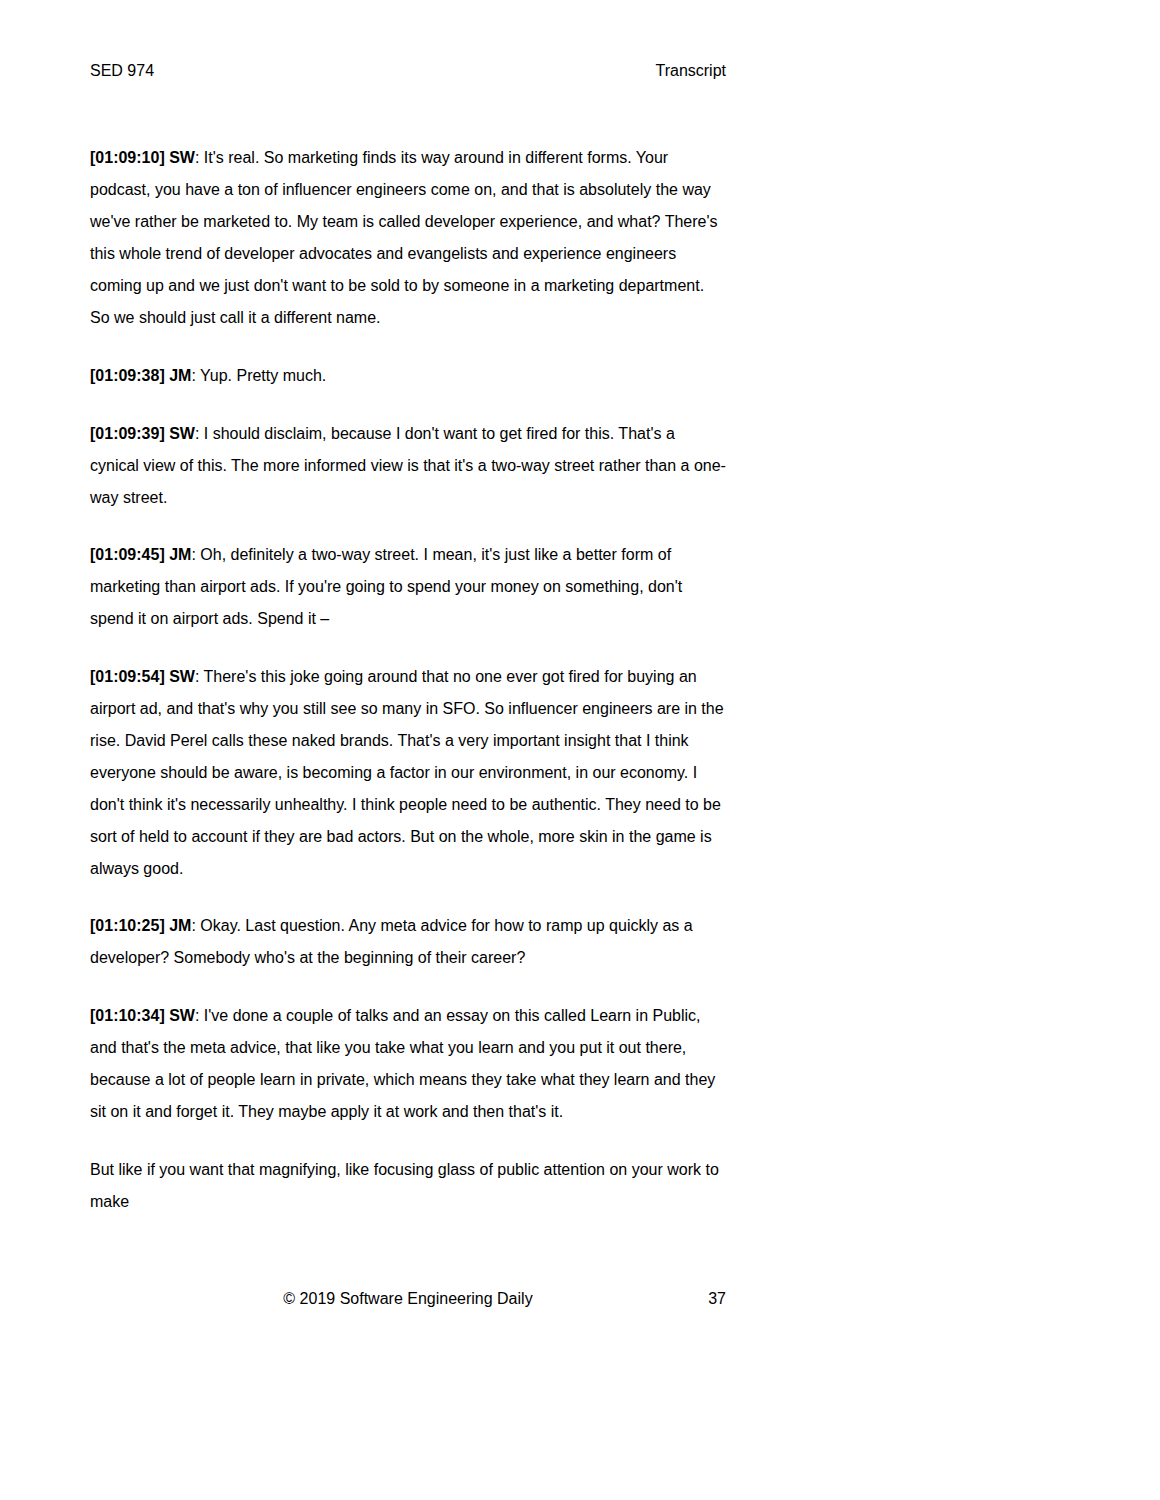SED 974 Transcript
[01:09:10] SW: It's real. So marketing finds its way around in different forms. Your podcast, you have a ton of influencer engineers come on, and that is absolutely the way we've rather be marketed to. My team is called developer experience, and what? There's this whole trend of developer advocates and evangelists and experience engineers coming up and we just don't want to be sold to by someone in a marketing department. So we should just call it a different name.
[01:09:38] JM: Yup. Pretty much.
[01:09:39] SW: I should disclaim, because I don't want to get fired for this. That's a cynical view of this. The more informed view is that it's a two-way street rather than a one-way street.
[01:09:45] JM: Oh, definitely a two-way street. I mean, it's just like a better form of marketing than airport ads. If you're going to spend your money on something, don't spend it on airport ads. Spend it –
[01:09:54] SW: There's this joke going around that no one ever got fired for buying an airport ad, and that's why you still see so many in SFO. So influencer engineers are in the rise. David Perel calls these naked brands. That's a very important insight that I think everyone should be aware, is becoming a factor in our environment, in our economy. I don't think it's necessarily unhealthy. I think people need to be authentic. They need to be sort of held to account if they are bad actors. But on the whole, more skin in the game is always good.
[01:10:25] JM: Okay. Last question. Any meta advice for how to ramp up quickly as a developer? Somebody who's at the beginning of their career?
[01:10:34] SW: I've done a couple of talks and an essay on this called Learn in Public, and that's the meta advice, that like you take what you learn and you put it out there, because a lot of people learn in private, which means they take what they learn and they sit on it and forget it. They maybe apply it at work and then that's it.
But like if you want that magnifying, like focusing glass of public attention on your work to make
© 2019 Software Engineering Daily 37